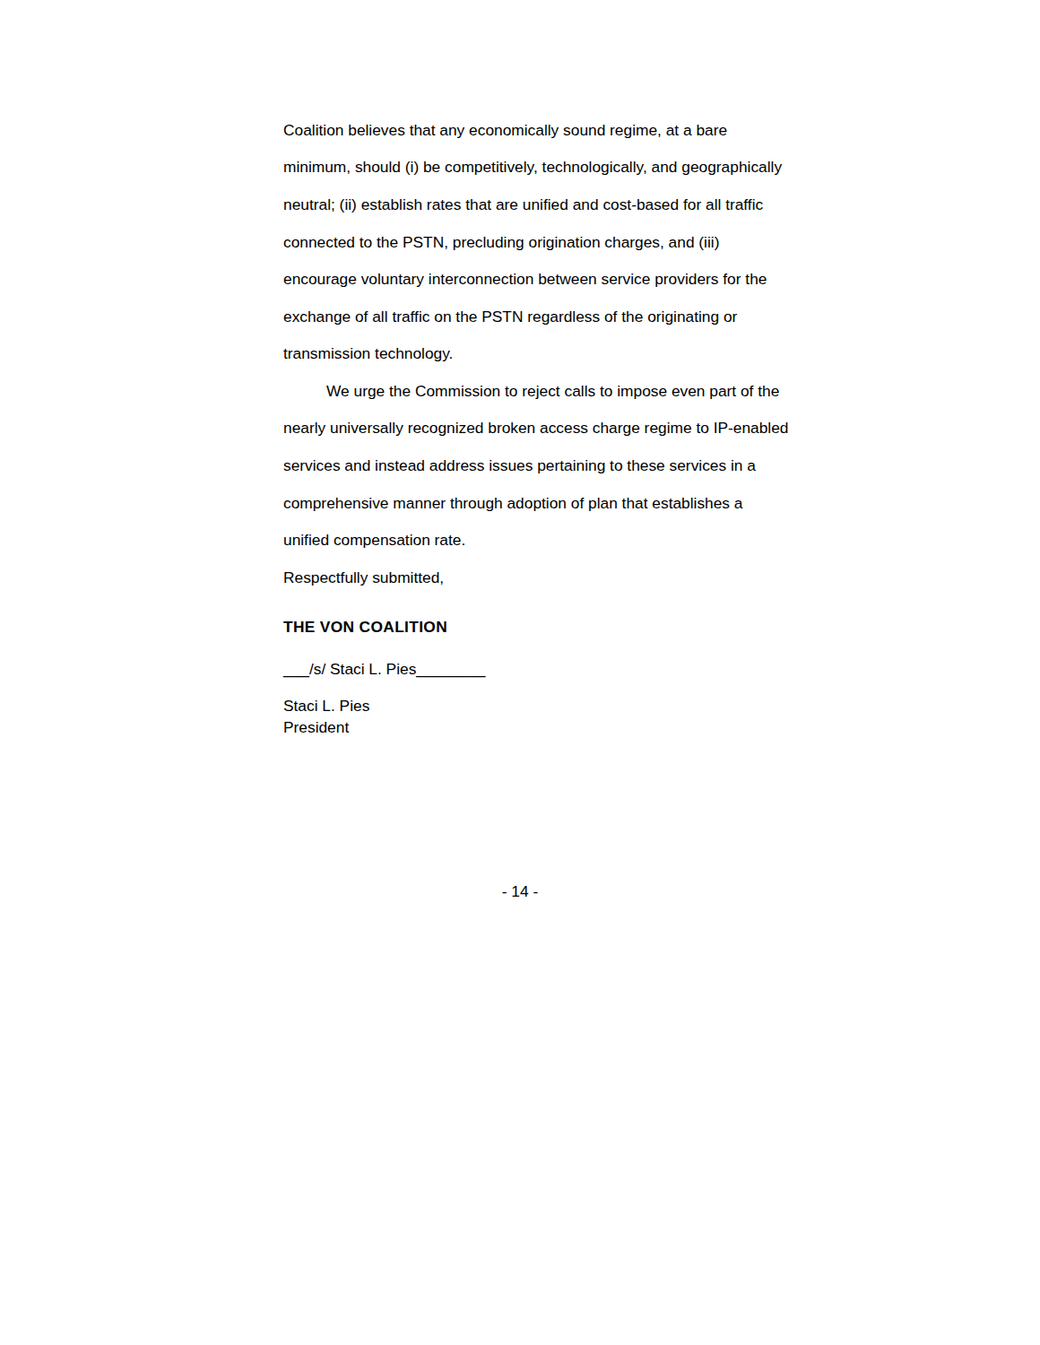Coalition believes that any economically sound regime, at a bare minimum, should (i) be competitively, technologically, and geographically neutral; (ii) establish rates that are unified and cost-based for all traffic connected to the PSTN, precluding origination charges, and (iii) encourage voluntary interconnection between service providers for the exchange of all traffic on the PSTN regardless of the originating or transmission technology.
We urge the Commission to reject calls to impose even part of the nearly universally recognized broken access charge regime to IP-enabled services and instead address issues pertaining to these services in a comprehensive manner through adoption of plan that establishes a unified compensation rate.
Respectfully submitted,
THE VON COALITION
___/s/ Staci L. Pies________
Staci L. Pies
President
- 14 -